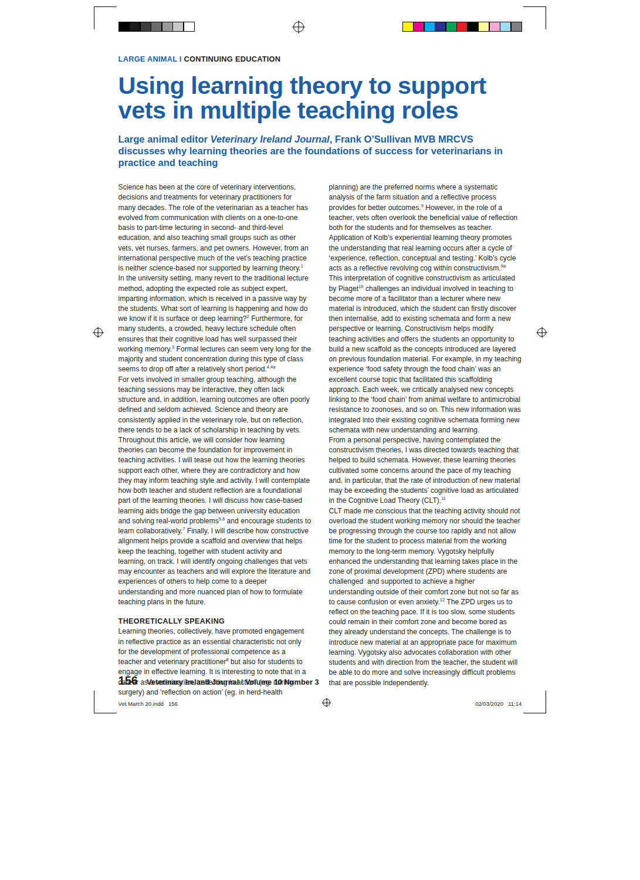LARGE ANIMAL I CONTINUING EDUCATION
Using learning theory to support vets in multiple teaching roles
Large animal editor Veterinary Ireland Journal, Frank O’Sullivan MVB MRCVS discusses why learning theories are the foundations of success for veterinarians in practice and teaching
Science has been at the core of veterinary interventions, decisions and treatments for veterinary practitioners for many decades. The role of the veterinarian as a teacher has evolved from communication with clients on a one-to-one basis to part-time lecturing in second- and third-level education, and also teaching small groups such as other vets, vet nurses, farmers, and pet owners. However, from an international perspective much of the vet’s teaching practice is neither science-based nor supported by learning theory.1 In the university setting, many revert to the traditional lecture method, adopting the expected role as subject expert, imparting information, which is received in a passive way by the students. What sort of learning is happening and how do we know if it is surface or deep learning?2 Furthermore, for many students, a crowded, heavy lecture schedule often ensures that their cognitive load has well surpassed their working memory.3 Formal lectures can seem very long for the majority and student concentration during this type of class seems to drop off after a relatively short period.4,4a
For vets involved in smaller group teaching, although the teaching sessions may be interactive, they often lack structure and, in addition, learning outcomes are often poorly defined and seldom achieved. Science and theory are consistently applied in the veterinary role, but on reflection, there tends to be a lack of scholarship in teaching by vets.
Throughout this article, we will consider how learning theories can become the foundation for improvement in teaching activities. I will tease out how the learning theories support each other, where they are contradictory and how they may inform teaching style and activity. I will contemplate how both teacher and student reflection are a foundational part of the learning theories. I will discuss how case-based learning aids bridge the gap between university education and solving real-world problems5,6 and encourage students to learn collaboratively.7 Finally, I will describe how constructive alignment helps provide a scaffold and overview that helps keep the teaching, together with student activity and learning, on track. I will identify ongoing challenges that vets may encounter as teachers and will explore the literature and experiences of others to help come to a deeper understanding and more nuanced plan of how to formulate teaching plans in the future.
THEORETICALLY SPEAKING
Learning theories, collectively, have promoted engagement in reflective practice as an essential characteristic not only for the development of professional competence as a teacher and veterinary practitioner8 but also for students to engage in effective learning. It is interesting to note that in a career as a veterinarian, ‘reflecting in action’ (eg. during surgery) and ‘reflection on action’ (eg. in herd-health planning) are the preferred norms where a systematic analysis of the farm situation and a reflective process provides for better outcomes.9 However, in the role of a teacher, vets often overlook the beneficial value of reflection both for the students and for themselves as teacher. Application of Kolb’s experiential learning theory promotes the understanding that real learning occurs after a cycle of ‘experience, reflection, conceptual and testing.’ Kolb’s cycle acts as a reflective revolving cog within constructivism.9a
This interpretation of cognitive constructivism as articulated by Piaget10 challenges an individual involved in teaching to become more of a facilitator than a lecturer where new material is introduced, which the student can firstly discover then internalise, add to existing schemata and form a new perspective or learning. Constructivism helps modify teaching activities and offers the students an opportunity to build a new scaffold as the concepts introduced are layered on previous foundation material. For example, in my teaching experience ‘food safety through the food chain’ was an excellent course topic that facilitated this scaffolding approach. Each week, we critically analysed new concepts linking to the ‘food chain’ from animal welfare to antimicrobial resistance to zoonoses, and so on. This new information was integrated into their existing cognitive schemata forming new schemata with new understanding and learning.
From a personal perspective, having contemplated the constructivism theories, I was directed towards teaching that helped to build schemata. However, these learning theories cultivated some concerns around the pace of my teaching and, in particular, that the rate of introduction of new material may be exceeding the students’ cognitive load as articulated in the Cognitive Load Theory (CLT).11
CLT made me conscious that the teaching activity should not overload the student working memory nor should the teacher be progressing through the course too rapidly and not allow time for the student to process material from the working memory to the long-term memory. Vygotsky helpfully enhanced the understanding that learning takes place in the zone of proximal development (ZPD) where students are challenged and supported to achieve a higher understanding outside of their comfort zone but not so far as to cause confusion or even anxiety.12 The ZPD urges us to reflect on the teaching pace. If it is too slow, some students could remain in their comfort zone and become bored as they already understand the concepts. The challenge is to introduce new material at an appropriate pace for maximum learning. Vygotsky also advocates collaboration with other students and with direction from the teacher, the student will be able to do more and solve increasingly difficult problems that are possible independently.
156 Veterinary Ireland Journal I Volume 10 Number 3
Vet March 20.indd 156 02/03/2020 11:14